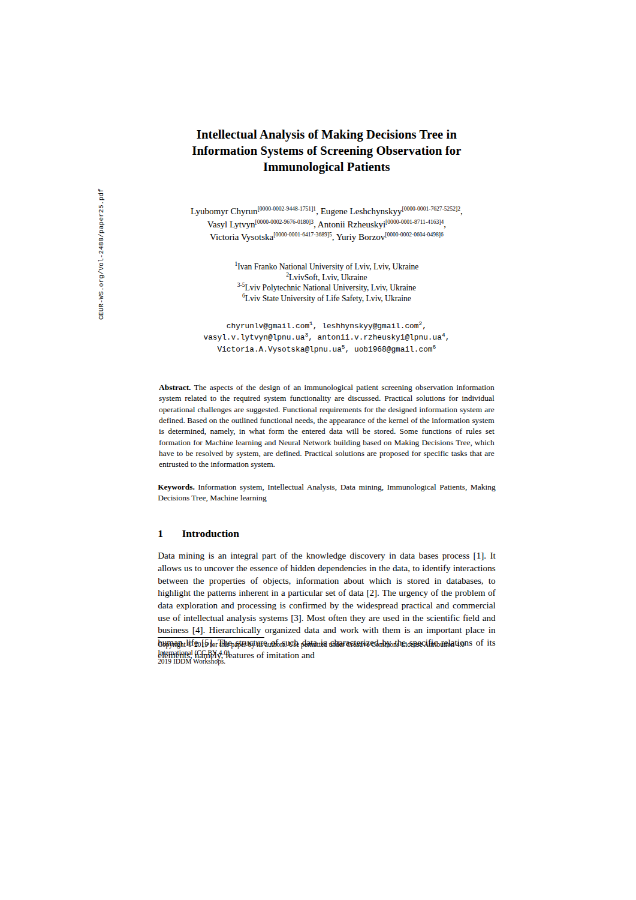CEUR-WS.org/Vol-2488/paper25.pdf
Intellectual Analysis of Making Decisions Tree in
Information Systems of Screening Observation for
Immunological Patients
Lyubomyr Chyrun[0000-0002-9448-1751]1, Eugene Leshchynskyy[0000-0001-7627-5252]2,
Vasyl Lytvyn[0000-0002-9676-0180]3, Antonii Rzheuskyi[0000-0001-8711-4163]4,
Victoria Vysotska[0000-0001-6417-3689]5, Yuriy Borzov[0000-0002-0604-0498]6
1Ivan Franko National University of Lviv, Lviv, Ukraine
2LvivSoft, Lviv, Ukraine
3-5Lviv Polytechnic National University, Lviv, Ukraine
6Lviv State University of Life Safety, Lviv, Ukraine
chyrunlv@gmail.com1, leshhynskyy@gmail.com2,
vasyl.v.lytvyn@lpnu.ua3, antonii.v.rzheuskyi@lpnu.ua4,
Victoria.A.Vysotska@lpnu.ua5, uob1968@gmail.com6
Abstract. The aspects of the design of an immunological patient screening observation information system related to the required system functionality are discussed. Practical solutions for individual operational challenges are suggested. Functional requirements for the designed information system are defined. Based on the outlined functional needs, the appearance of the kernel of the information system is determined, namely, in what form the entered data will be stored. Some functions of rules set formation for Machine learning and Neural Network building based on Making Decisions Tree, which have to be resolved by system, are defined. Practical solutions are proposed for specific tasks that are entrusted to the information system.
Keywords. Information system, Intellectual Analysis, Data mining, Immunological Patients, Making Decisions Tree, Machine learning
1 Introduction
Data mining is an integral part of the knowledge discovery in data bases process [1]. It allows us to uncover the essence of hidden dependencies in the data, to identify interactions between the properties of objects, information about which is stored in databases, to highlight the patterns inherent in a particular set of data [2]. The urgency of the problem of data exploration and processing is confirmed by the widespread practical and commercial use of intellectual analysis systems [3]. Most often they are used in the scientific field and business [4]. Hierarchically organized data and work with them is an important place in human life [5]. The structure of such data is characterized by the specific relations of its elements, namely, features of imitation and
Copyright © 2019 for this paper by its authors. Use permitted under Creative Commons License Attribution 4.0 International (CC BY 4.0)
2019 IDDM Workshops.